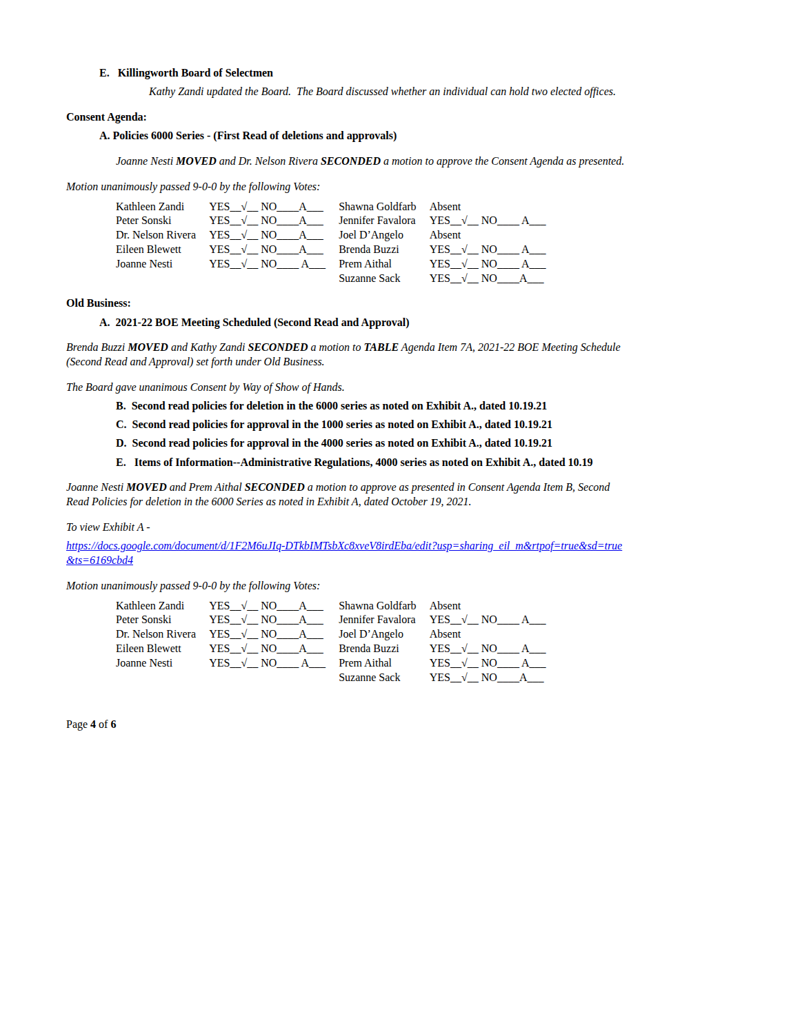E. Killingworth Board of Selectmen
Kathy Zandi updated the Board. The Board discussed whether an individual can hold two elected offices.
Consent Agenda:
A. Policies 6000 Series - (First Read of deletions and approvals)
Joanne Nesti MOVED and Dr. Nelson Rivera SECONDED a motion to approve the Consent Agenda as presented.
Motion unanimously passed 9-0-0 by the following Votes:
| Kathleen Zandi | YES __√__ NO____A___ | Shawna Goldfarb | Absent |
| Peter Sonski | YES __√__ NO____A___ | Jennifer Favalora | YES __√__ NO____ A___ |
| Dr. Nelson Rivera | YES __√__ NO____A___ | Joel D’Angelo | Absent |
| Eileen Blewett | YES __√__ NO____A___ | Brenda Buzzi | YES __√__ NO____ A___ |
| Joanne Nesti | YES __√__ NO____ A___ | Prem Aithal | YES __√__ NO____ A___ |
| | | Suzanne Sack | YES __√__ NO____A___ |
Old Business:
A. 2021-22 BOE Meeting Scheduled (Second Read and Approval)
Brenda Buzzi MOVED and Kathy Zandi SECONDED a motion to TABLE Agenda Item 7A, 2021-22 BOE Meeting Schedule (Second Read and Approval) set forth under Old Business.
The Board gave unanimous Consent by Way of Show of Hands.
B. Second read policies for deletion in the 6000 series as noted on Exhibit A., dated 10.19.21
C. Second read policies for approval in the 1000 series as noted on Exhibit A., dated 10.19.21
D. Second read policies for approval in the 4000 series as noted on Exhibit A., dated 10.19.21
E. Items of Information--Administrative Regulations, 4000 series as noted on Exhibit A., dated 10.19
Joanne Nesti MOVED and Prem Aithal SECONDED a motion to approve as presented in Consent Agenda Item B, Second Read Policies for deletion in the 6000 Series as noted in Exhibit A, dated October 19, 2021.
To view Exhibit A -
https://docs.google.com/document/d/1F2M6uJIq-DTkbIMTsbXc8xveV8irdEba/edit?usp=sharing_eil_m&rtpof=true&sd=true&ts=6169cbd4
Motion unanimously passed 9-0-0 by the following Votes:
| Kathleen Zandi | YES __√__ NO____A___ | Shawna Goldfarb | Absent |
| Peter Sonski | YES __√__ NO____A___ | Jennifer Favalora | YES __√__ NO____ A___ |
| Dr. Nelson Rivera | YES __√__ NO____A___ | Joel D’Angelo | Absent |
| Eileen Blewett | YES __√__ NO____A___ | Brenda Buzzi | YES __√__ NO____ A___ |
| Joanne Nesti | YES __√__ NO____ A___ | Prem Aithal | YES __√__ NO____ A___ |
| | | Suzanne Sack | YES __√__ NO____A___ |
Page 4 of 6